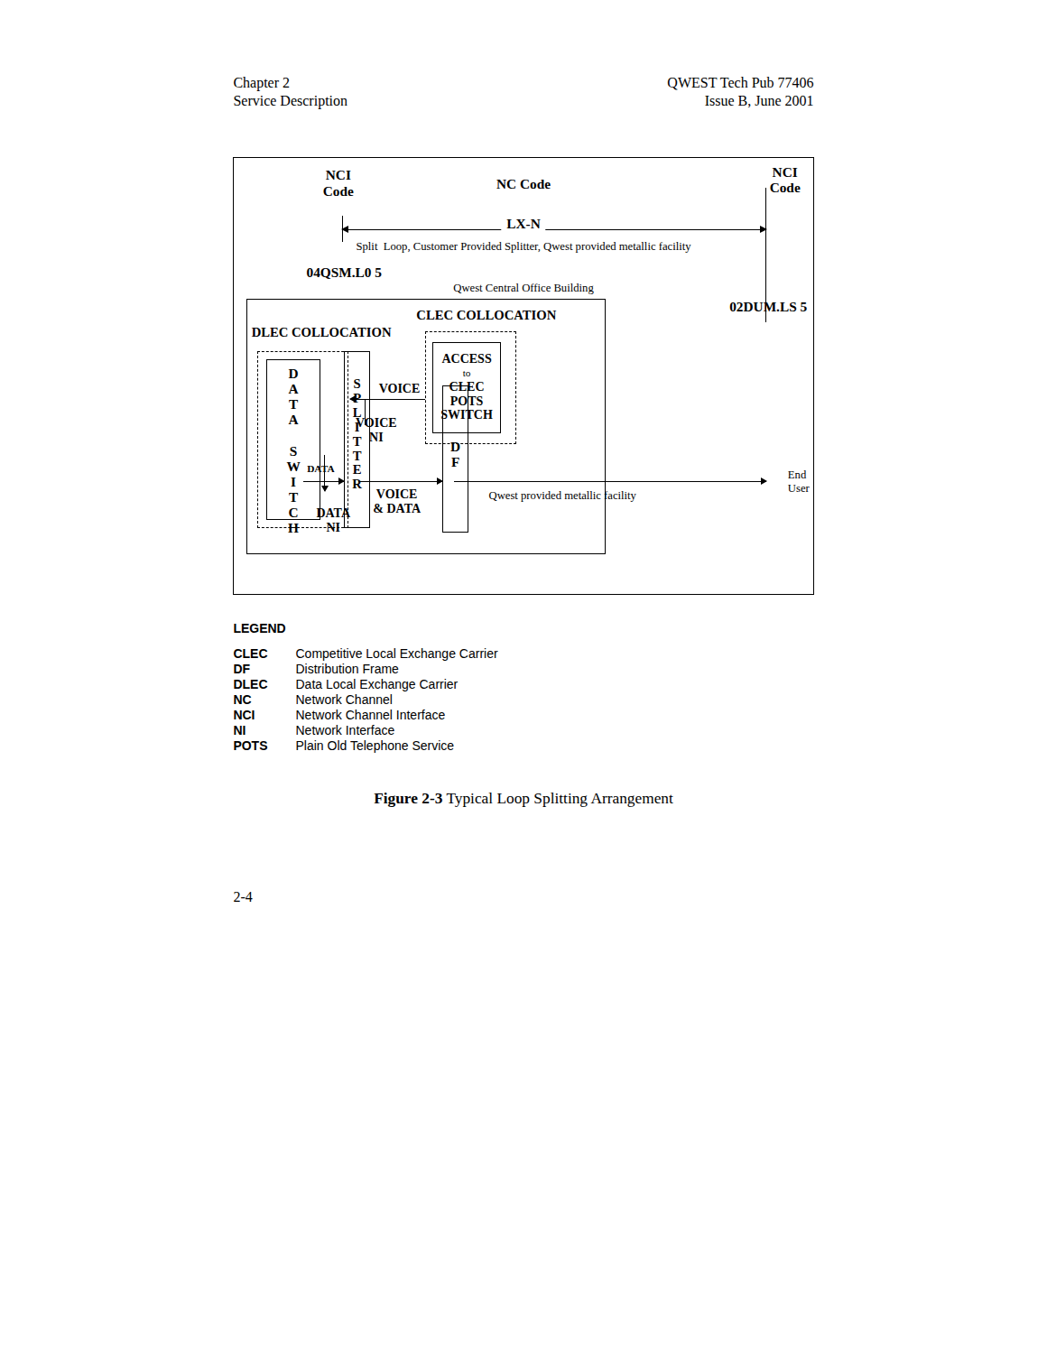| Chapter 2 | QWEST Tech Pub 77406 |
| Service Description | Issue B, June 2001 |
NCI
Code
NC Code
NCI
Code
LX-N
Split Loop, Customer Provided Splitter, Qwest provided metallic facility
04QSM.L0 5
Qwest Central Office Building
02DUM.LS 5
DLEC COLLOCATION
D
A
T
A
S
W
I
T
C
H
S
P
L
I
T
T
E
R
CLEC COLLOCATION
ACCESS
to
CLEC
POTS
SWITCH
D
F
VOICE
VOICE
NI
DATA
VOICE
& DATA
DATA
NI
Qwest provided metallic facility
End
User
LEGEND
| CLEC | Competitive Local Exchange Carrier |
| DF | Distribution Frame |
| DLEC | Data Local Exchange Carrier |
| NC | Network Channel |
| NCI | Network Channel Interface |
| NI | Network Interface |
| POTS | Plain Old Telephone Service |
Figure 2-3 Typical Loop Splitting Arrangement
2-4